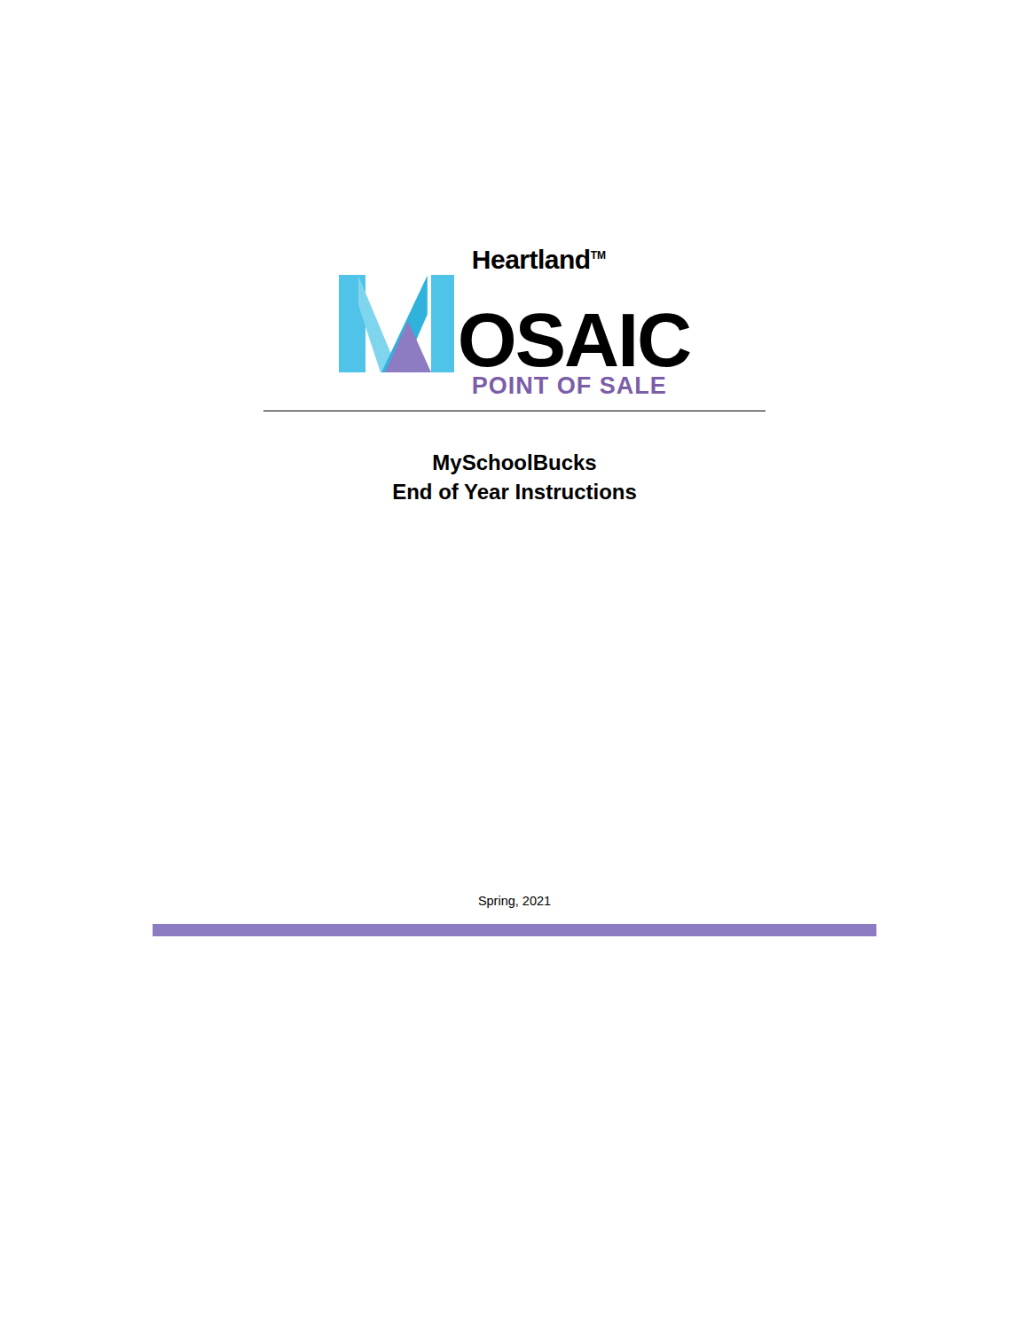HeartlandTM
OSAIC
POINT OF SALE
MySchoolBucks
End of Year Instructions
Spring, 2021